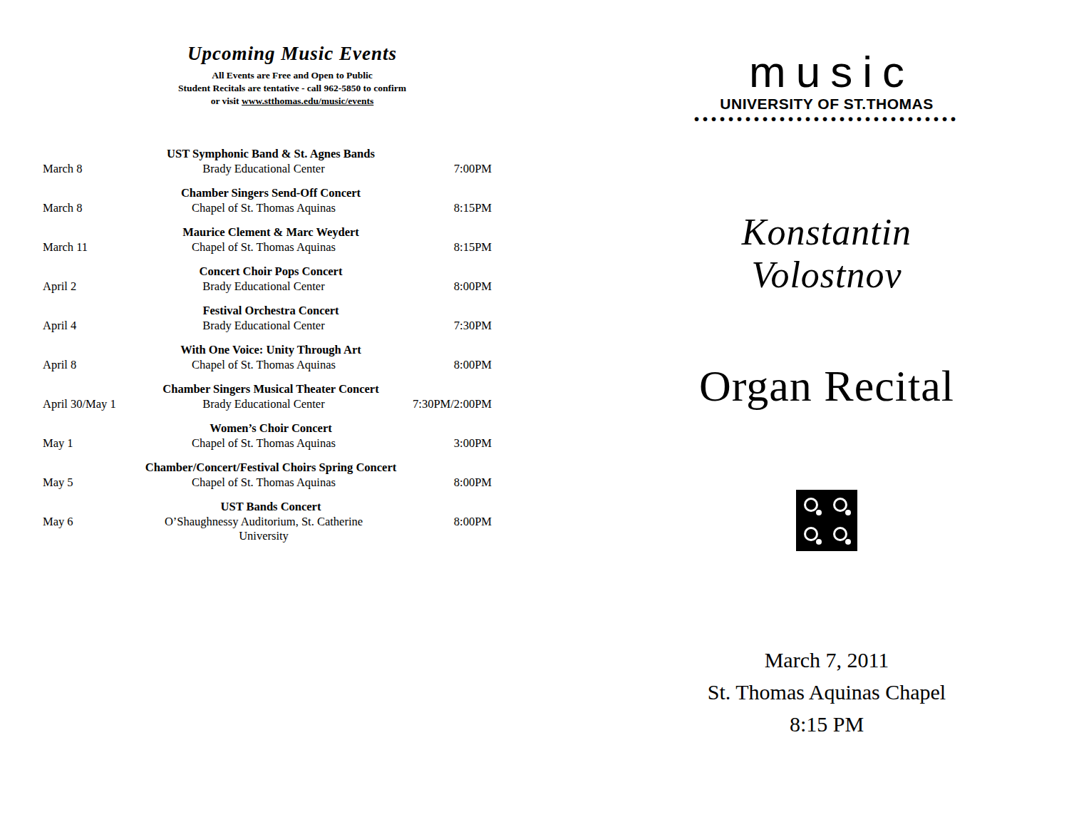Upcoming Music Events
All Events are Free and Open to Public
Student Recitals are tentative - call 962-5850 to confirm
or visit www.stthomas.edu/music/events
| UST Symphonic Band & St. Agnes Bands |
| March 8 | Brady Educational Center | 7:00PM |
| Chamber Singers Send-Off Concert |
| March 8 | Chapel of St. Thomas Aquinas | 8:15PM |
| Maurice Clement & Marc Weydert |
| March 11 | Chapel of St. Thomas Aquinas | 8:15PM |
| Concert Choir Pops Concert |
| April 2 | Brady Educational Center | 8:00PM |
| Festival Orchestra Concert |
| April 4 | Brady Educational Center | 7:30PM |
| With One Voice: Unity Through Art |
| April 8 | Chapel of St. Thomas Aquinas | 8:00PM |
| Chamber Singers Musical Theater Concert |
| April 30/May 1 | Brady Educational Center | 7:30PM/2:00PM |
| Women’s Choir Concert |
| May 1 | Chapel of St. Thomas Aquinas | 3:00PM |
| Chamber/Concert/Festival Choirs Spring Concert |
| May 5 | Chapel of St. Thomas Aquinas | 8:00PM |
| UST Bands Concert |
| May 6 | O’Shaughnessy Auditorium, St. Catherine University | 8:00PM |
music
UNIVERSITY OF ST.THOMAS
•••••••••••••••••••••••••••••••
Konstantin
Volostnov
Organ Recital
March 7, 2011
St. Thomas Aquinas Chapel
8:15 PM